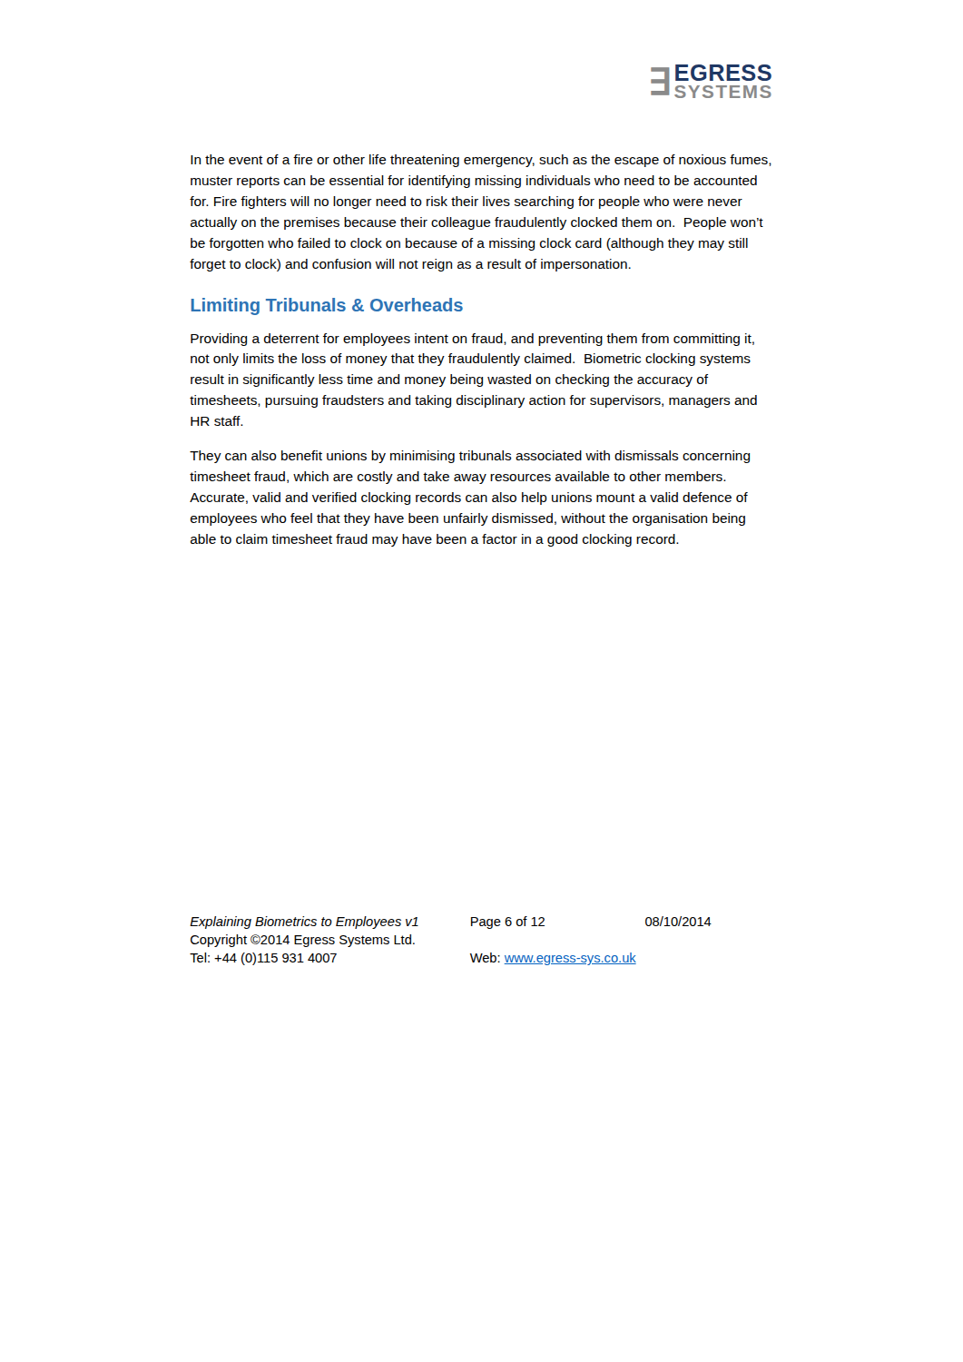∃ EGRESS SYSTEMS
In the event of a fire or other life threatening emergency, such as the escape of noxious fumes, muster reports can be essential for identifying missing individuals who need to be accounted for. Fire fighters will no longer need to risk their lives searching for people who were never actually on the premises because their colleague fraudulently clocked them on. People won’t be forgotten who failed to clock on because of a missing clock card (although they may still forget to clock) and confusion will not reign as a result of impersonation.
Limiting Tribunals & Overheads
Providing a deterrent for employees intent on fraud, and preventing them from committing it, not only limits the loss of money that they fraudulently claimed. Biometric clocking systems result in significantly less time and money being wasted on checking the accuracy of timesheets, pursuing fraudsters and taking disciplinary action for supervisors, managers and HR staff.
They can also benefit unions by minimising tribunals associated with dismissals concerning timesheet fraud, which are costly and take away resources available to other members. Accurate, valid and verified clocking records can also help unions mount a valid defence of employees who feel that they have been unfairly dismissed, without the organisation being able to claim timesheet fraud may have been a factor in a good clocking record.
Explaining Biometrics to Employees v1 Page 6 of 12 08/10/2014
Copyright ©2014 Egress Systems Ltd.
Tel: +44 (0)115 931 4007 Web: www.egress-sys.co.uk